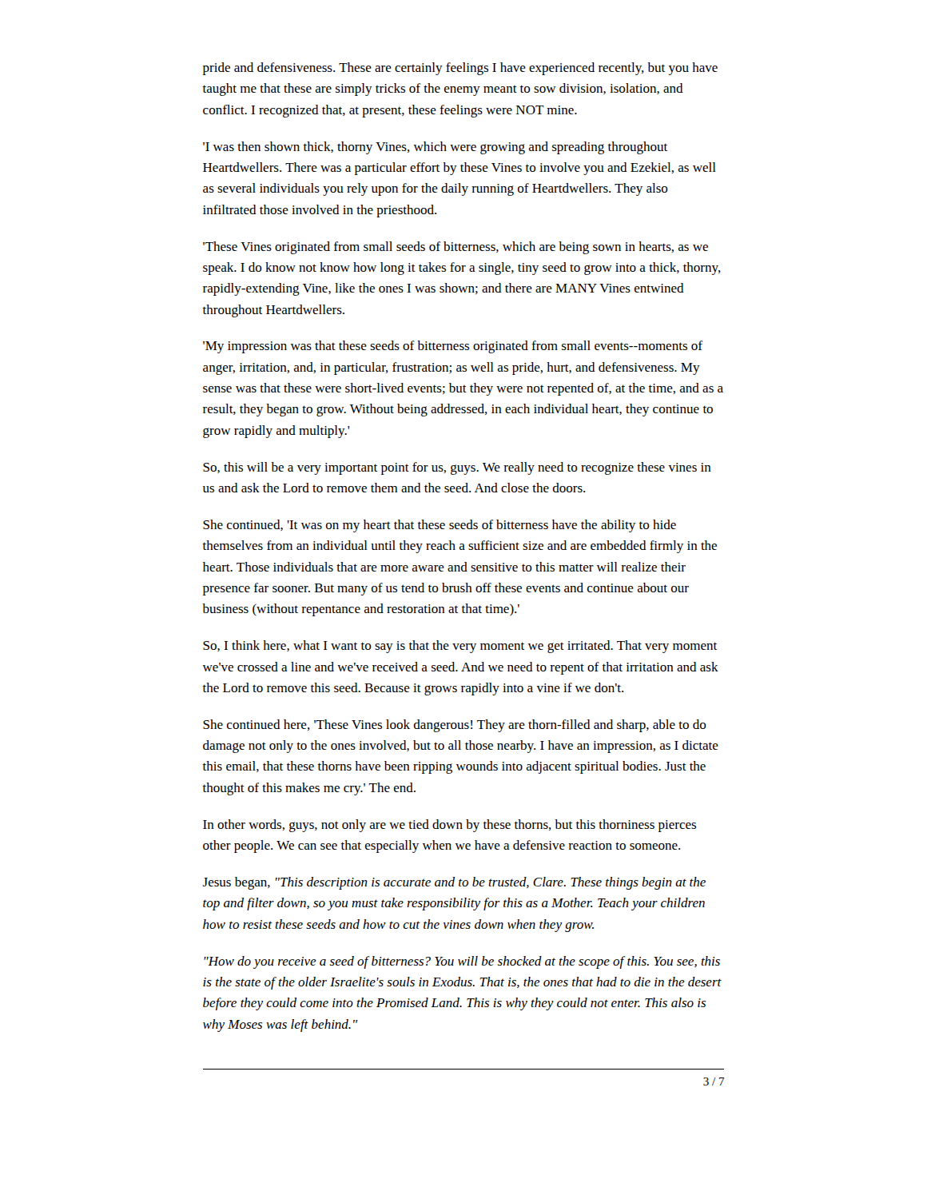pride and defensiveness. These are certainly feelings I have experienced recently, but you have taught me that these are simply tricks of the enemy meant to sow division, isolation, and conflict. I recognized that, at present, these feelings were NOT mine.
'I was then shown thick, thorny Vines, which were growing and spreading throughout Heartdwellers. There was a particular effort by these Vines to involve you and Ezekiel, as well as several individuals you rely upon for the daily running of Heartdwellers. They also infiltrated those involved in the priesthood.
'These Vines originated from small seeds of bitterness, which are being sown in hearts, as we speak. I do know not know how long it takes for a single, tiny seed to grow into a thick, thorny, rapidly-extending Vine, like the ones I was shown; and there are MANY Vines entwined throughout Heartdwellers.
'My impression was that these seeds of bitterness originated from small events--moments of anger, irritation, and, in particular, frustration; as well as pride, hurt, and defensiveness. My sense was that these were short-lived events; but they were not repented of, at the time, and as a result, they began to grow. Without being addressed, in each individual heart, they continue to grow rapidly and multiply.'
So, this will be a very important point for us, guys. We really need to recognize these vines in us and ask the Lord to remove them and the seed. And close the doors.
She continued, 'It was on my heart that these seeds of bitterness have the ability to hide themselves from an individual until they reach a sufficient size and are embedded firmly in the heart. Those individuals that are more aware and sensitive to this matter will realize their presence far sooner. But many of us tend to brush off these events and continue about our business (without repentance and restoration at that time).'
So, I think here, what I want to say is that the very moment we get irritated. That very moment we've crossed a line and we've received a seed. And we need to repent of that irritation and ask the Lord to remove this seed. Because it grows rapidly into a vine if we don't.
She continued here, 'These Vines look dangerous! They are thorn-filled and sharp, able to do damage not only to the ones involved, but to all those nearby. I have an impression, as I dictate this email, that these thorns have been ripping wounds into adjacent spiritual bodies. Just the thought of this makes me cry.' The end.
In other words, guys, not only are we tied down by these thorns, but this thorniness pierces other people. We can see that especially when we have a defensive reaction to someone.
Jesus began, "This description is accurate and to be trusted, Clare. These things begin at the top and filter down, so you must take responsibility for this as a Mother. Teach your children how to resist these seeds and how to cut the vines down when they grow.
"How do you receive a seed of bitterness? You will be shocked at the scope of this. You see, this is the state of the older Israelite's souls in Exodus. That is, the ones that had to die in the desert before they could come into the Promised Land. This is why they could not enter. This also is why Moses was left behind."
3 / 7